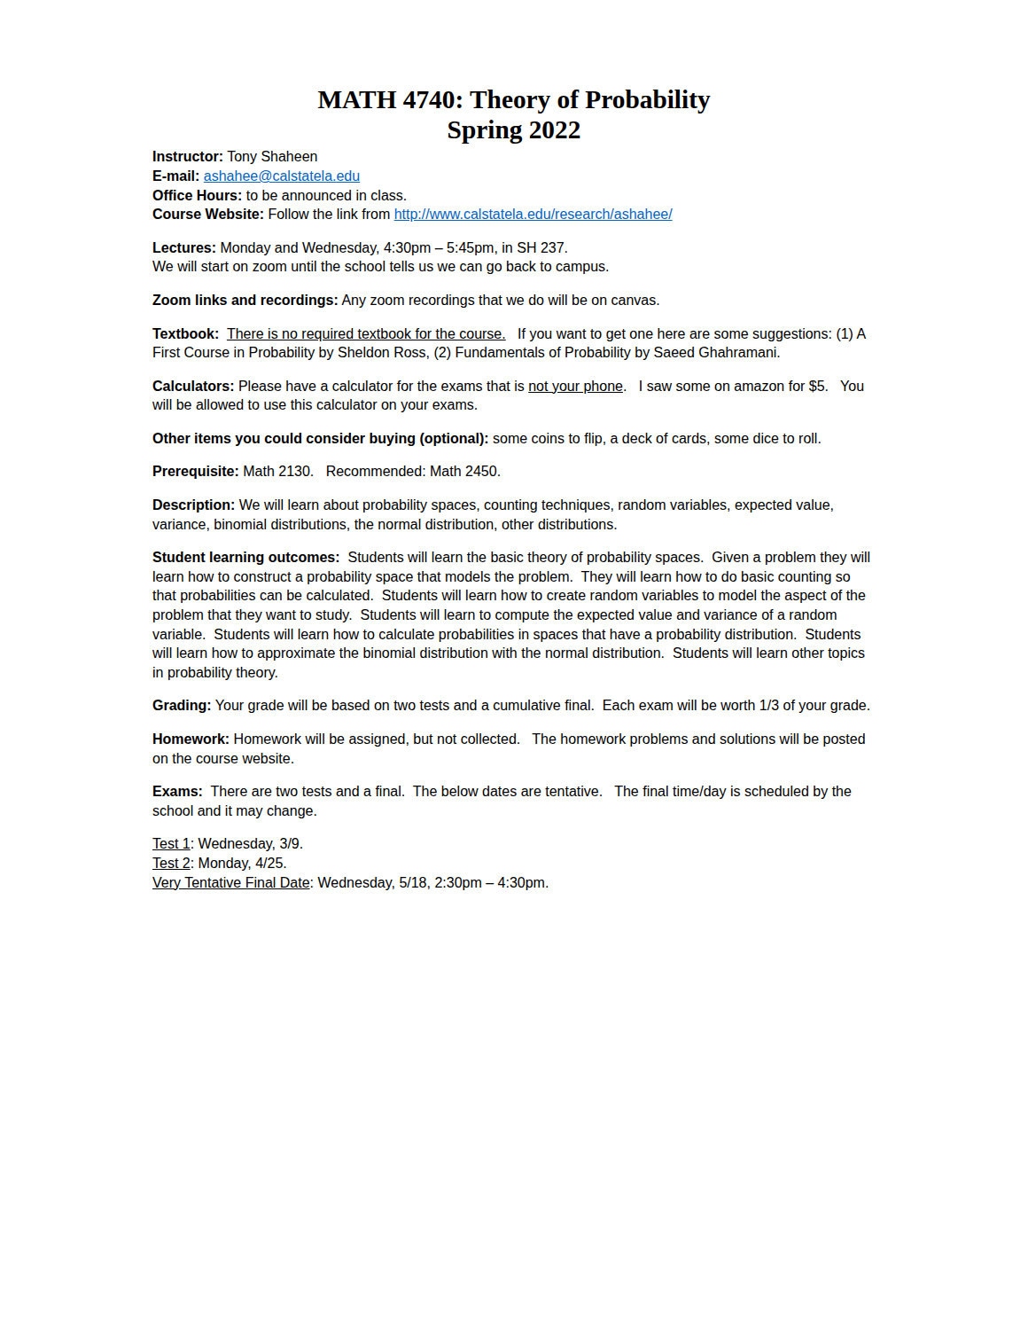MATH 4740: Theory of ProbabilitySpring 2022
Instructor: Tony Shaheen
E-mail: ashahee@calstatela.edu
Office Hours: to be announced in class.
Course Website: Follow the link from http://www.calstatela.edu/research/ashahee/
Lectures: Monday and Wednesday, 4:30pm – 5:45pm, in SH 237.
We will start on zoom until the school tells us we can go back to campus.
Zoom links and recordings: Any zoom recordings that we do will be on canvas.
Textbook: There is no required textbook for the course. If you want to get one here are some suggestions: (1) A First Course in Probability by Sheldon Ross, (2) Fundamentals of Probability by Saeed Ghahramani.
Calculators: Please have a calculator for the exams that is not your phone. I saw some on amazon for $5. You will be allowed to use this calculator on your exams.
Other items you could consider buying (optional): some coins to flip, a deck of cards, some dice to roll.
Prerequisite: Math 2130. Recommended: Math 2450.
Description: We will learn about probability spaces, counting techniques, random variables, expected value, variance, binomial distributions, the normal distribution, other distributions.
Student learning outcomes: Students will learn the basic theory of probability spaces. Given a problem they will learn how to construct a probability space that models the problem. They will learn how to do basic counting so that probabilities can be calculated. Students will learn how to create random variables to model the aspect of the problem that they want to study. Students will learn to compute the expected value and variance of a random variable. Students will learn how to calculate probabilities in spaces that have a probability distribution. Students will learn how to approximate the binomial distribution with the normal distribution. Students will learn other topics in probability theory.
Grading: Your grade will be based on two tests and a cumulative final. Each exam will be worth 1/3 of your grade.
Homework: Homework will be assigned, but not collected. The homework problems and solutions will be posted on the course website.
Exams: There are two tests and a final. The below dates are tentative. The final time/day is scheduled by the school and it may change.
Test 1: Wednesday, 3/9.
Test 2: Monday, 4/25.
Very Tentative Final Date: Wednesday, 5/18, 2:30pm – 4:30pm.